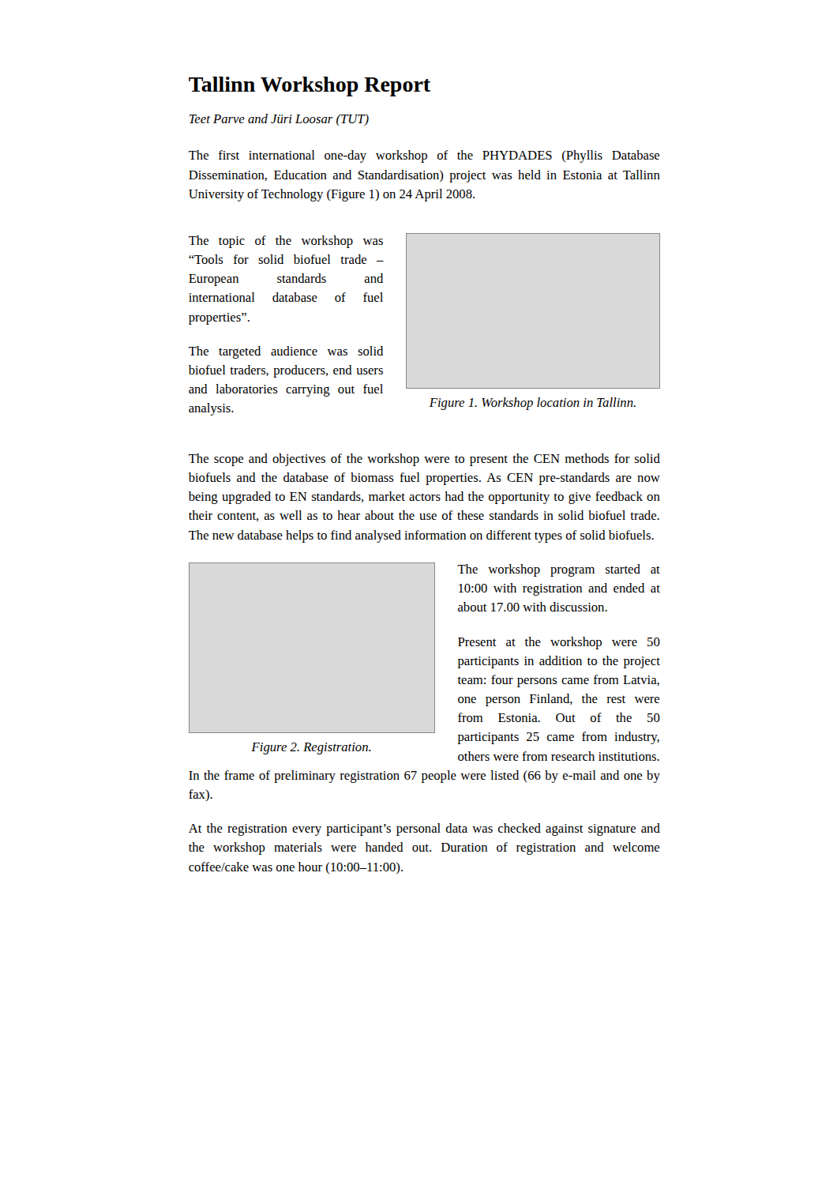Tallinn Workshop Report
Teet Parve and Jüri Loosar (TUT)
The first international one-day workshop of the PHYDADES (Phyllis Database Dissemination, Education and Standardisation) project was held in Estonia at Tallinn University of Technology (Figure 1) on 24 April 2008.
Figure 1. Workshop location in Tallinn.
The topic of the workshop was “Tools for solid biofuel trade – European standards and international database of fuel properties”.
The targeted audience was solid biofuel traders, producers, end users and laboratories carrying out fuel analysis.
The scope and objectives of the workshop were to present the CEN methods for solid biofuels and the database of biomass fuel properties. As CEN pre-standards are now being upgraded to EN standards, market actors had the opportunity to give feedback on their content, as well as to hear about the use of these standards in solid biofuel trade. The new database helps to find analysed information on different types of solid biofuels.
Figure 2. Registration.
The workshop program started at 10:00 with registration and ended at about 17.00 with discussion.
Present at the workshop were 50 participants in addition to the project team: four persons came from Latvia, one person Finland, the rest were from Estonia. Out of the 50 participants 25 came from industry, others were from research institutions. In the frame of preliminary registration 67 people were listed (66 by e-mail and one by fax).
At the registration every participant’s personal data was checked against signature and the workshop materials were handed out. Duration of registration and welcome coffee/cake was one hour (10:00–11:00).